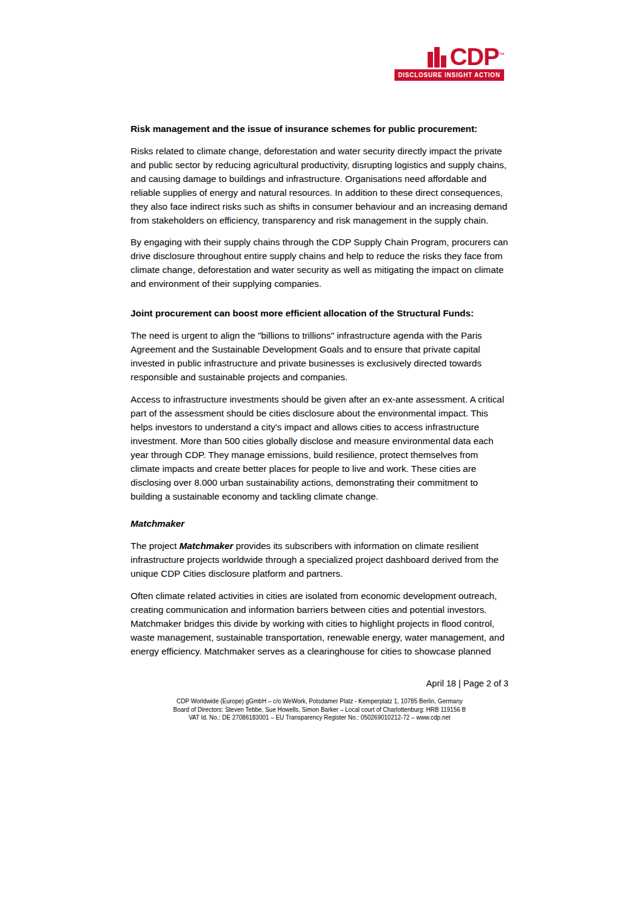CDP™
DISCLOSURE INSIGHT ACTION
Risk management and the issue of insurance schemes for public procurement:
Risks related to climate change, deforestation and water security directly impact the private and public sector by reducing agricultural productivity, disrupting logistics and supply chains, and causing damage to buildings and infrastructure. Organisations need affordable and reliable supplies of energy and natural resources. In addition to these direct consequences, they also face indirect risks such as shifts in consumer behaviour and an increasing demand from stakeholders on efficiency, transparency and risk management in the supply chain.
By engaging with their supply chains through the CDP Supply Chain Program, procurers can drive disclosure throughout entire supply chains and help to reduce the risks they face from climate change, deforestation and water security as well as mitigating the impact on climate and environment of their supplying companies.
Joint procurement can boost more efficient allocation of the Structural Funds:
The need is urgent to align the "billions to trillions" infrastructure agenda with the Paris Agreement and the Sustainable Development Goals and to ensure that private capital invested in public infrastructure and private businesses is exclusively directed towards responsible and sustainable projects and companies.
Access to infrastructure investments should be given after an ex-ante assessment. A critical part of the assessment should be cities disclosure about the environmental impact. This helps investors to understand a city's impact and allows cities to access infrastructure investment. More than 500 cities globally disclose and measure environmental data each year through CDP. They manage emissions, build resilience, protect themselves from climate impacts and create better places for people to live and work. These cities are disclosing over 8.000 urban sustainability actions, demonstrating their commitment to building a sustainable economy and tackling climate change.
Matchmaker
The project Matchmaker provides its subscribers with information on climate resilient infrastructure projects worldwide through a specialized project dashboard derived from the unique CDP Cities disclosure platform and partners.
Often climate related activities in cities are isolated from economic development outreach, creating communication and information barriers between cities and potential investors. Matchmaker bridges this divide by working with cities to highlight projects in flood control, waste management, sustainable transportation, renewable energy, water management, and energy efficiency. Matchmaker serves as a clearinghouse for cities to showcase planned
April 18 | Page 2 of 3
CDP Worldwide (Europe) gGmbH – c/o WeWork, Potsdamer Platz - Kemperplatz 1, 10785 Berlin, Germany Board of Directors: Steven Tebbe, Sue Howells, Simon Barker – Local court of Charlottenburg: HRB 119156 B VAT Id. No.: DE 27086183001 – EU Transparency Register No.: 050269010212-72 – www.cdp.net